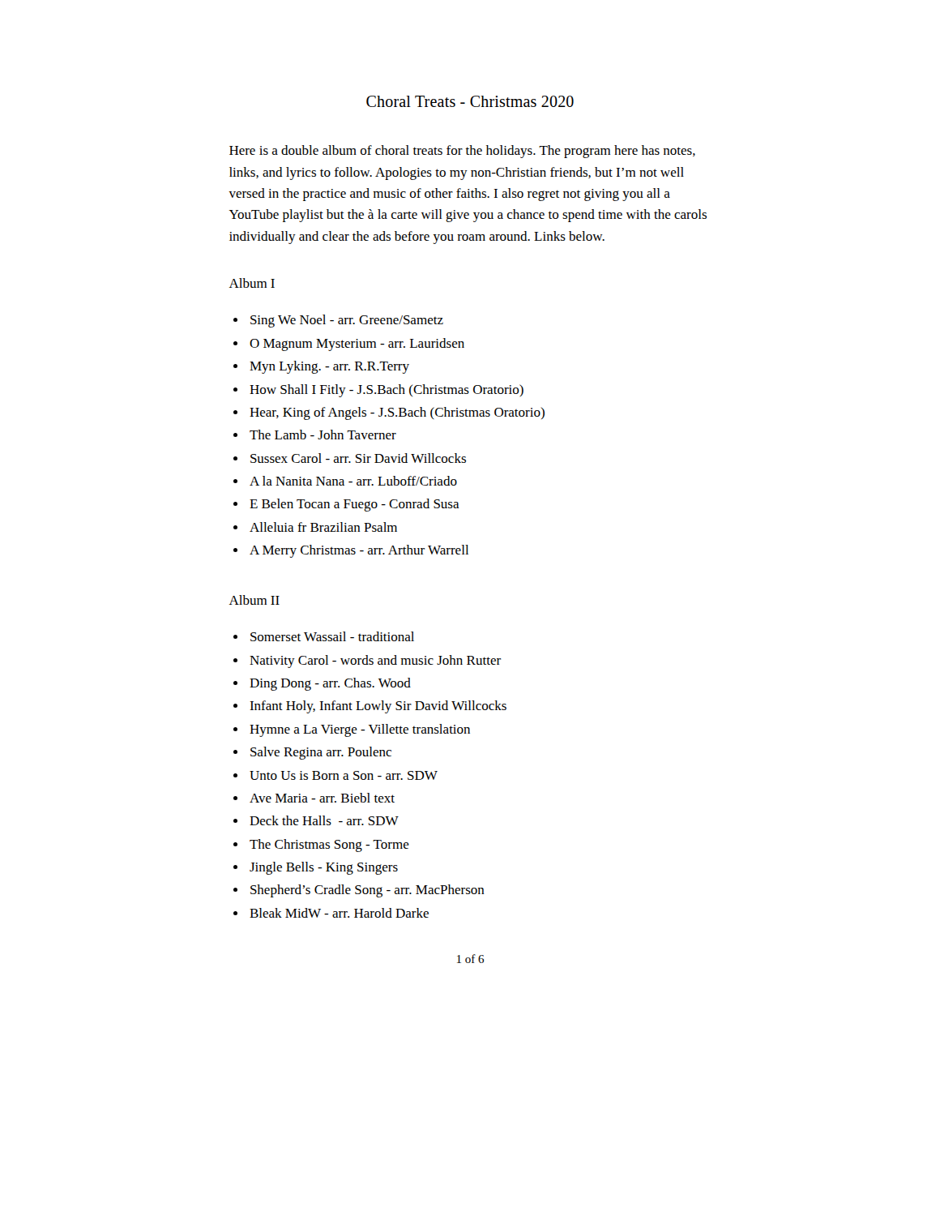Choral Treats - Christmas 2020
Here is a double album of choral treats for the holidays. The program here has notes, links, and lyrics to follow. Apologies to my non-Christian friends, but I’m not well versed in the practice and music of other faiths. I also regret not giving you all a YouTube playlist but the à la carte will give you a chance to spend time with the carols individually and clear the ads before you roam around. Links below.
Album I
Sing We Noel - arr. Greene/Sametz
O Magnum Mysterium - arr. Lauridsen
Myn Lyking. - arr. R.R.Terry
How Shall I Fitly - J.S.Bach (Christmas Oratorio)
Hear, King of Angels - J.S.Bach (Christmas Oratorio)
The Lamb - John Taverner
Sussex Carol - arr. Sir David Willcocks
A la Nanita Nana - arr. Luboff/Criado
E Belen Tocan a Fuego - Conrad Susa
Alleluia fr Brazilian Psalm
A Merry Christmas - arr. Arthur Warrell
Album II
Somerset Wassail - traditional
Nativity Carol - words and music John Rutter
Ding Dong - arr. Chas. Wood
Infant Holy, Infant Lowly Sir David Willcocks
Hymne a La Vierge - Villette translation
Salve Regina arr. Poulenc
Unto Us is Born a Son - arr. SDW
Ave Maria - arr. Biebl text
Deck the Halls - arr. SDW
The Christmas Song - Torme
Jingle Bells - King Singers
Shepherd’s Cradle Song - arr. MacPherson
Bleak MidW - arr. Harold Darke
1 of 6